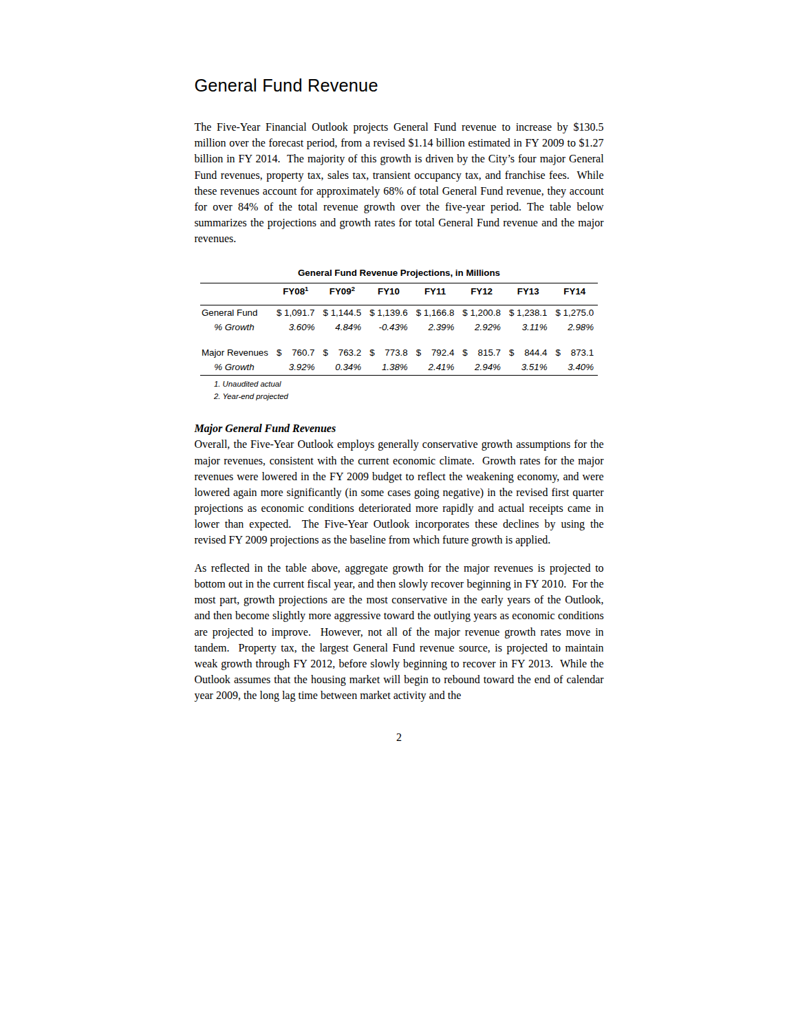General Fund Revenue
The Five-Year Financial Outlook projects General Fund revenue to increase by $130.5 million over the forecast period, from a revised $1.14 billion estimated in FY 2009 to $1.27 billion in FY 2014. The majority of this growth is driven by the City’s four major General Fund revenues, property tax, sales tax, transient occupancy tax, and franchise fees. While these revenues account for approximately 68% of total General Fund revenue, they account for over 84% of the total revenue growth over the five-year period. The table below summarizes the projections and growth rates for total General Fund revenue and the major revenues.
General Fund Revenue Projections, in Millions
| | FY08 1 | FY09 2 | FY10 | FY11 | FY12 | FY13 | FY14 |
| --- | --- | --- | --- | --- | --- | --- | --- |
| General Fund | $ 1,091.7 | $ 1,144.5 | $ 1,139.6 | $ 1,166.8 | $ 1,200.8 | $ 1,238.1 | $ 1,275.0 |
| % Growth | 3.60% | 4.84% | -0.43% | 2.39% | 2.92% | 3.11% | 2.98% |
| Major Revenues | $ 760.7 | $ 763.2 | $ 773.8 | $ 792.4 | $ 815.7 | $ 844.4 | $ 873.1 |
| % Growth | 3.92% | 0.34% | 1.38% | 2.41% | 2.94% | 3.51% | 3.40% |
1. Unaudited actual
2. Year-end projected
Major General Fund Revenues
Overall, the Five-Year Outlook employs generally conservative growth assumptions for the major revenues, consistent with the current economic climate. Growth rates for the major revenues were lowered in the FY 2009 budget to reflect the weakening economy, and were lowered again more significantly (in some cases going negative) in the revised first quarter projections as economic conditions deteriorated more rapidly and actual receipts came in lower than expected. The Five-Year Outlook incorporates these declines by using the revised FY 2009 projections as the baseline from which future growth is applied.
As reflected in the table above, aggregate growth for the major revenues is projected to bottom out in the current fiscal year, and then slowly recover beginning in FY 2010. For the most part, growth projections are the most conservative in the early years of the Outlook, and then become slightly more aggressive toward the outlying years as economic conditions are projected to improve. However, not all of the major revenue growth rates move in tandem. Property tax, the largest General Fund revenue source, is projected to maintain weak growth through FY 2012, before slowly beginning to recover in FY 2013. While the Outlook assumes that the housing market will begin to rebound toward the end of calendar year 2009, the long lag time between market activity and the
2